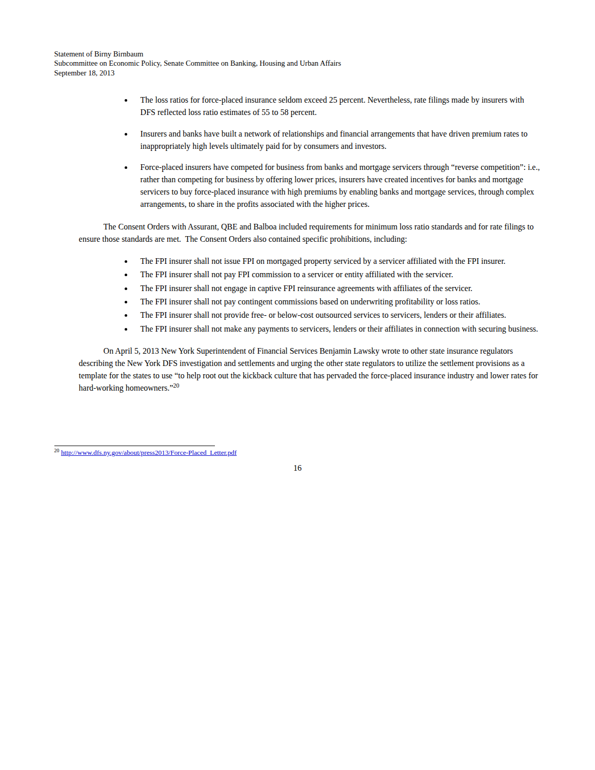Statement of Birny Birnbaum
Subcommittee on Economic Policy, Senate Committee on Banking, Housing and Urban Affairs
September 18, 2013
The loss ratios for force-placed insurance seldom exceed 25 percent. Nevertheless, rate filings made by insurers with DFS reflected loss ratio estimates of 55 to 58 percent.
Insurers and banks have built a network of relationships and financial arrangements that have driven premium rates to inappropriately high levels ultimately paid for by consumers and investors.
Force-placed insurers have competed for business from banks and mortgage servicers through “reverse competition”: i.e., rather than competing for business by offering lower prices, insurers have created incentives for banks and mortgage servicers to buy force-placed insurance with high premiums by enabling banks and mortgage services, through complex arrangements, to share in the profits associated with the higher prices.
The Consent Orders with Assurant, QBE and Balboa included requirements for minimum loss ratio standards and for rate filings to ensure those standards are met. The Consent Orders also contained specific prohibitions, including:
The FPI insurer shall not issue FPI on mortgaged property serviced by a servicer affiliated with the FPI insurer.
The FPI insurer shall not pay FPI commission to a servicer or entity affiliated with the servicer.
The FPI insurer shall not engage in captive FPI reinsurance agreements with affiliates of the servicer.
The FPI insurer shall not pay contingent commissions based on underwriting profitability or loss ratios.
The FPI insurer shall not provide free- or below-cost outsourced services to servicers, lenders or their affiliates.
The FPI insurer shall not make any payments to servicers, lenders or their affiliates in connection with securing business.
On April 5, 2013 New York Superintendent of Financial Services Benjamin Lawsky wrote to other state insurance regulators describing the New York DFS investigation and settlements and urging the other state regulators to utilize the settlement provisions as a template for the states to use “to help root out the kickback culture that has pervaded the force-placed insurance industry and lower rates for hard-working homeowners.”20
20 http://www.dfs.ny.gov/about/press2013/Force-Placed_Letter.pdf
16